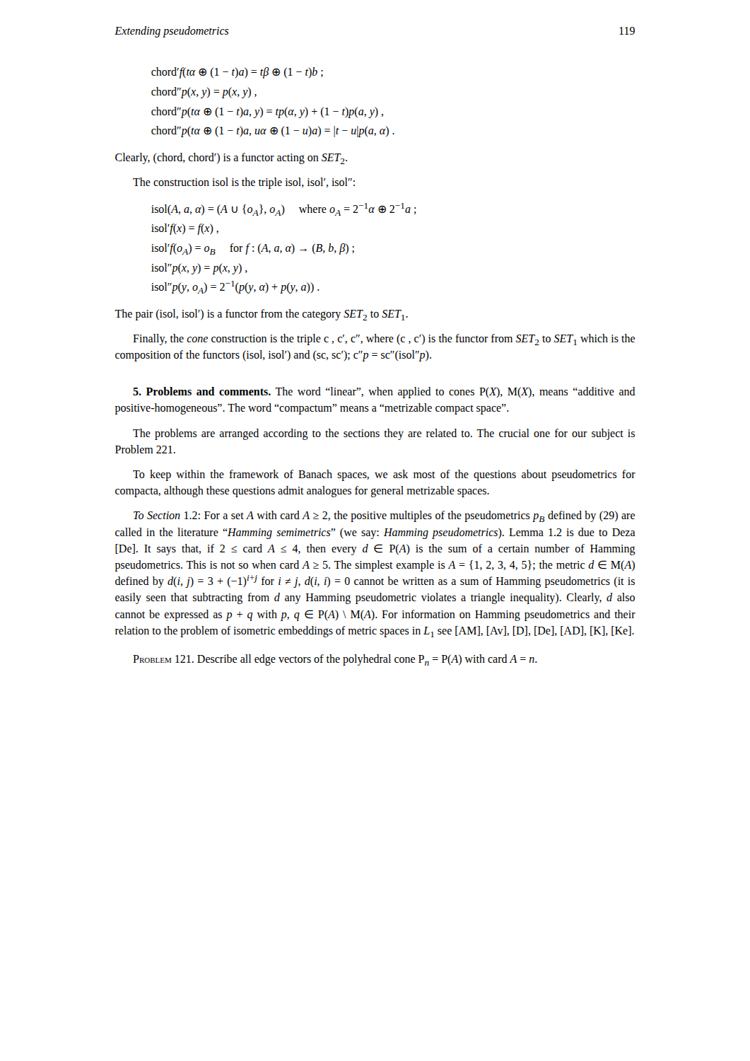Extending pseudometrics 119
chord′f(tα ⊕ (1 − t)a) = tβ ⊕ (1 − t)b ;
chord″p(x, y) = p(x, y) ,
chord″p(tα ⊕ (1 − t)a, y) = tp(α, y) + (1 − t)p(a, y) ,
chord″p(tα ⊕ (1 − t)a, uα ⊕ (1 − u)a) = |t − u|p(a, α) .
Clearly, (chord, chord′) is a functor acting on SET2.
The construction isol is the triple isol, isol′, isol″:
isol(A, a, α) = (A ∪ {oA}, oA) where oA = 2−1α ⊕ 2−1a ;
isol′f(x) = f(x) ,
isol′f(oA) = oB for f : (A, a, α) → (B, b, β) ;
isol″p(x, y) = p(x, y) ,
isol″p(y, oA) = 2−1(p(y, α) + p(y, a)) .
The pair (isol, isol′) is a functor from the category SET2 to SET1.
Finally, the cone construction is the triple c , c′, c″, where (c , c′) is the functor from SET2 to SET1 which is the composition of the functors (isol, isol′) and (sc, sc′); c″p = sc″(isol″p).
5. Problems and comments. The word “linear”, when applied to cones P(X), M(X), means “additive and positive-homogeneous”. The word “compactum” means a “metrizable compact space”.
The problems are arranged according to the sections they are related to. The crucial one for our subject is Problem 221.
To keep within the framework of Banach spaces, we ask most of the questions about pseudometrics for compacta, although these questions admit analogues for general metrizable spaces.
To Section 1.2: For a set A with card A ≥ 2, the positive multiples of the pseudometrics pB defined by (29) are called in the literature “Hamming semimetrics” (we say: Hamming pseudometrics). Lemma 1.2 is due to Deza [De]. It says that, if 2 ≤ card A ≤ 4, then every d ∈ P(A) is the sum of a certain number of Hamming pseudometrics. This is not so when card A ≥ 5. The simplest example is A = {1, 2, 3, 4, 5}; the metric d ∈ M(A) defined by d(i, j) = 3 + (−1)i+j for i ≠ j, d(i, i) = 0 cannot be written as a sum of Hamming pseudometrics (it is easily seen that subtracting from d any Hamming pseudometric violates a triangle inequality). Clearly, d also cannot be expressed as p + q with p, q ∈ P(A) \ M(A). For information on Hamming pseudometrics and their relation to the problem of isometric embeddings of metric spaces in L1 see [AM], [Av], [D], [De], [AD], [K], [Ke].
Problem 121. Describe all edge vectors of the polyhedral cone Pn = P(A) with card A = n.